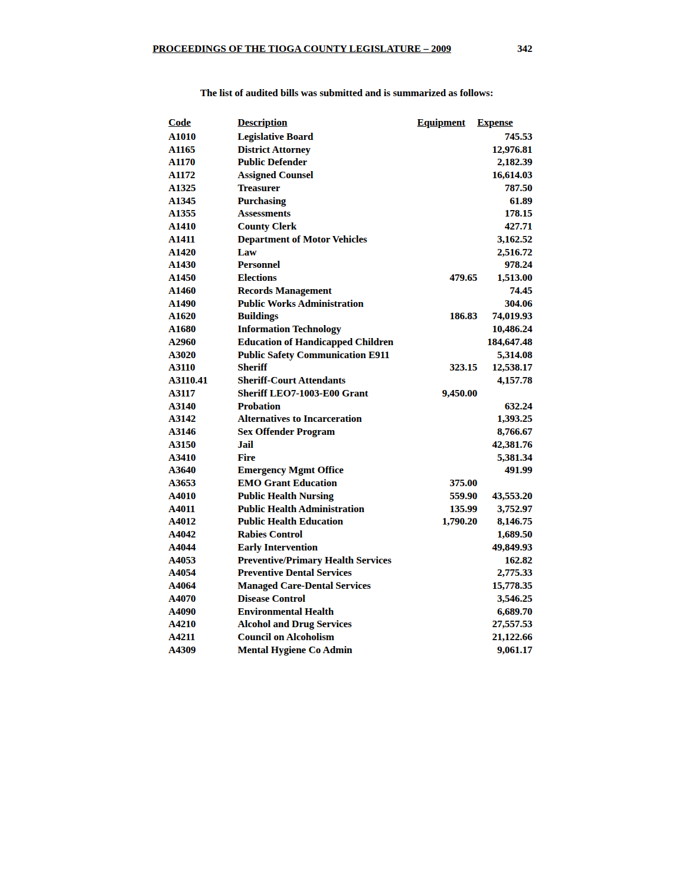PROCEEDINGS OF THE TIOGA COUNTY LEGISLATURE – 2009 342
The list of audited bills was submitted and is summarized as follows:
| Code | Description | Equipment | Expense |
| --- | --- | --- | --- |
| A1010 | Legislative Board | | 745.53 |
| A1165 | District Attorney | | 12,976.81 |
| A1170 | Public Defender | | 2,182.39 |
| A1172 | Assigned Counsel | | 16,614.03 |
| A1325 | Treasurer | | 787.50 |
| A1345 | Purchasing | | 61.89 |
| A1355 | Assessments | | 178.15 |
| A1410 | County Clerk | | 427.71 |
| A1411 | Department of Motor Vehicles | | 3,162.52 |
| A1420 | Law | | 2,516.72 |
| A1430 | Personnel | | 978.24 |
| A1450 | Elections | 479.65 | 1,513.00 |
| A1460 | Records Management | | 74.45 |
| A1490 | Public Works Administration | | 304.06 |
| A1620 | Buildings | 186.83 | 74,019.93 |
| A1680 | Information Technology | | 10,486.24 |
| A2960 | Education of Handicapped Children | | 184,647.48 |
| A3020 | Public Safety Communication E911 | | 5,314.08 |
| A3110 | Sheriff | 323.15 | 12,538.17 |
| A3110.41 | Sheriff-Court Attendants | | 4,157.78 |
| A3117 | Sheriff LEO7-1003-E00 Grant | 9,450.00 | |
| A3140 | Probation | | 632.24 |
| A3142 | Alternatives to Incarceration | | 1,393.25 |
| A3146 | Sex Offender Program | | 8,766.67 |
| A3150 | Jail | | 42,381.76 |
| A3410 | Fire | | 5,381.34 |
| A3640 | Emergency Mgmt Office | | 491.99 |
| A3653 | EMO Grant Education | 375.00 | |
| A4010 | Public Health Nursing | 559.90 | 43,553.20 |
| A4011 | Public Health Administration | 135.99 | 3,752.97 |
| A4012 | Public Health Education | 1,790.20 | 8,146.75 |
| A4042 | Rabies Control | | 1,689.50 |
| A4044 | Early Intervention | | 49,849.93 |
| A4053 | Preventive/Primary Health Services | | 162.82 |
| A4054 | Preventive Dental Services | | 2,775.33 |
| A4064 | Managed Care-Dental Services | | 15,778.35 |
| A4070 | Disease Control | | 3,546.25 |
| A4090 | Environmental Health | | 6,689.70 |
| A4210 | Alcohol and Drug Services | | 27,557.53 |
| A4211 | Council on Alcoholism | | 21,122.66 |
| A4309 | Mental Hygiene Co Admin | | 9,061.17 |